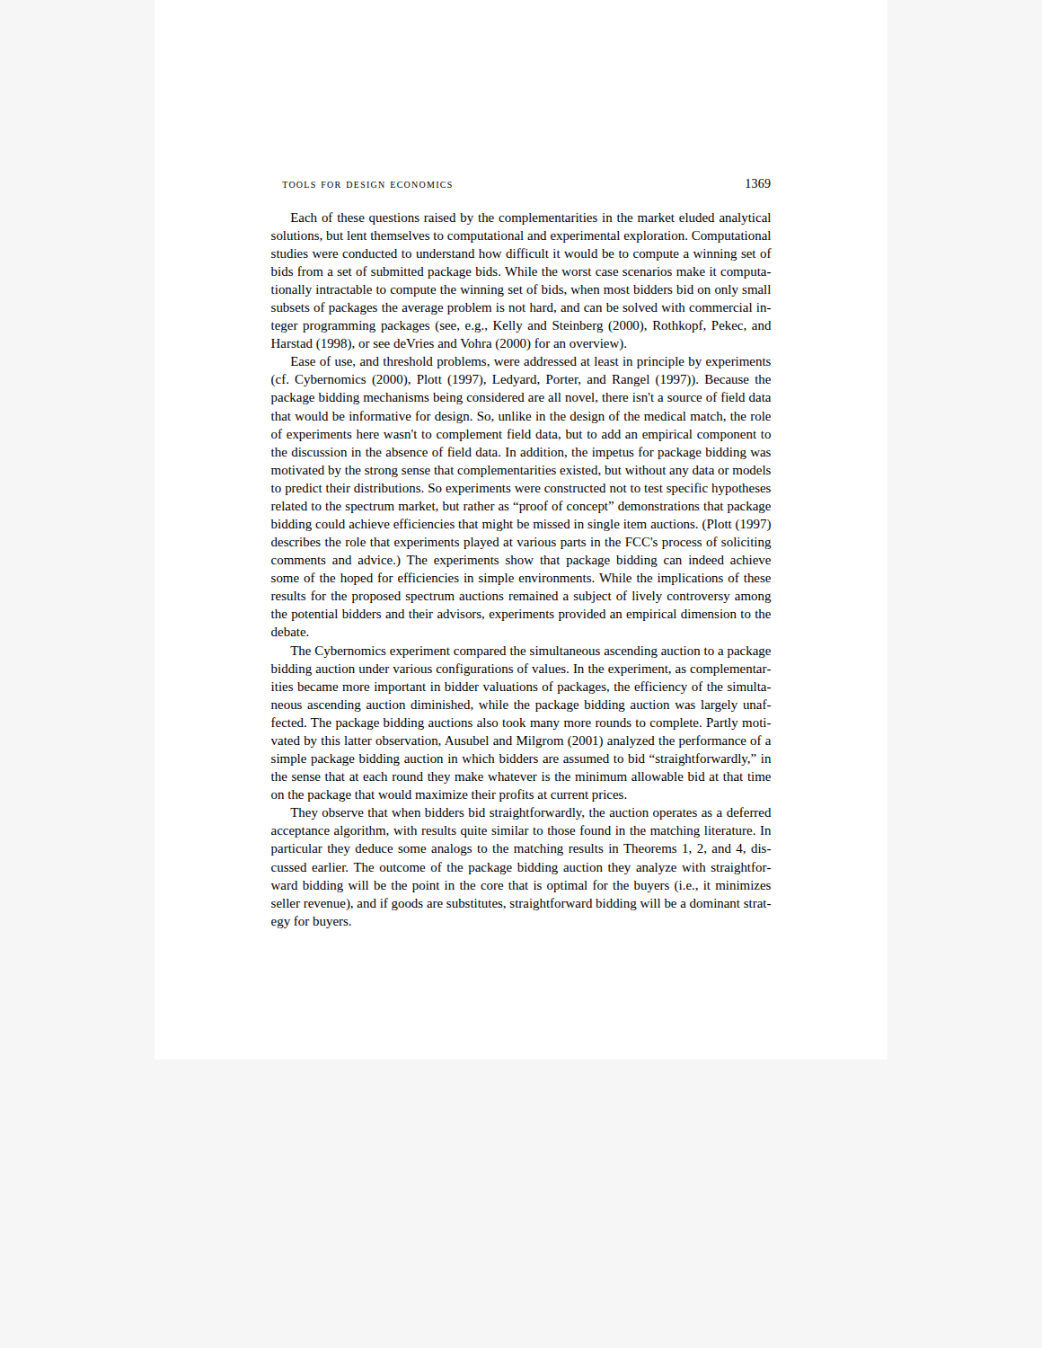Tools for Design Economics 1369
Each of these questions raised by the complementarities in the market eluded analytical solutions, but lent themselves to computational and experimental exploration. Computational studies were conducted to understand how difficult it would be to compute a winning set of bids from a set of submitted package bids. While the worst case scenarios make it computationally intractable to compute the winning set of bids, when most bidders bid on only small subsets of packages the average problem is not hard, and can be solved with commercial integer programming packages (see, e.g., Kelly and Steinberg (2000), Rothkopf, Pekec, and Harstad (1998), or see deVries and Vohra (2000) for an overview).
Ease of use, and threshold problems, were addressed at least in principle by experiments (cf. Cybernomics (2000), Plott (1997), Ledyard, Porter, and Rangel (1997)). Because the package bidding mechanisms being considered are all novel, there isn't a source of field data that would be informative for design. So, unlike in the design of the medical match, the role of experiments here wasn't to complement field data, but to add an empirical component to the discussion in the absence of field data. In addition, the impetus for package bidding was motivated by the strong sense that complementarities existed, but without any data or models to predict their distributions. So experiments were constructed not to test specific hypotheses related to the spectrum market, but rather as “proof of concept” demonstrations that package bidding could achieve efficiencies that might be missed in single item auctions. (Plott (1997) describes the role that experiments played at various parts in the FCC's process of soliciting comments and advice.) The experiments show that package bidding can indeed achieve some of the hoped for efficiencies in simple environments. While the implications of these results for the proposed spectrum auctions remained a subject of lively controversy among the potential bidders and their advisors, experiments provided an empirical dimension to the debate.
The Cybernomics experiment compared the simultaneous ascending auction to a package bidding auction under various configurations of values. In the experiment, as complementarities became more important in bidder valuations of packages, the efficiency of the simultaneous ascending auction diminished, while the package bidding auction was largely unaffected. The package bidding auctions also took many more rounds to complete. Partly motivated by this latter observation, Ausubel and Milgrom (2001) analyzed the performance of a simple package bidding auction in which bidders are assumed to bid “straightforwardly,” in the sense that at each round they make whatever is the minimum allowable bid at that time on the package that would maximize their profits at current prices.
They observe that when bidders bid straightforwardly, the auction operates as a deferred acceptance algorithm, with results quite similar to those found in the matching literature. In particular they deduce some analogs to the matching results in Theorems 1, 2, and 4, discussed earlier. The outcome of the package bidding auction they analyze with straightforward bidding will be the point in the core that is optimal for the buyers (i.e., it minimizes seller revenue), and if goods are substitutes, straightforward bidding will be a dominant strategy for buyers.